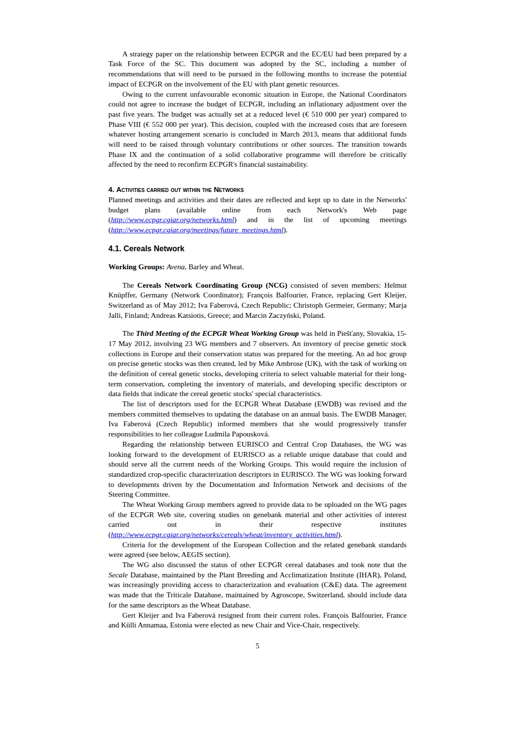A strategy paper on the relationship between ECPGR and the EC/EU had been prepared by a Task Force of the SC. This document was adopted by the SC, including a number of recommendations that will need to be pursued in the following months to increase the potential impact of ECPGR on the involvement of the EU with plant genetic resources.
Owing to the current unfavourable economic situation in Europe, the National Coordinators could not agree to increase the budget of ECPGR, including an inflationary adjustment over the past five years. The budget was actually set at a reduced level (€ 510 000 per year) compared to Phase VIII (€ 552 000 per year). This decision, coupled with the increased costs that are foreseen whatever hosting arrangement scenario is concluded in March 2013, means that additional funds will need to be raised through voluntary contributions or other sources. The transition towards Phase IX and the continuation of a solid collaborative programme will therefore be critically affected by the need to reconfirm ECPGR's financial sustainability.
4. Activities carried out within the Networks
Planned meetings and activities and their dates are reflected and kept up to date in the Networks' budget plans (available online from each Network's Web page (http://www.ecpgr.cgiar.org/networks.html) and in the list of upcoming meetings (http://www.ecpgr.cgiar.org/meetings/future_meetings.html).
4.1. Cereals Network
Working Groups: Avena, Barley and Wheat.
The Cereals Network Coordinating Group (NCG) consisted of seven members: Helmut Knüpffer, Germany (Network Coordinator); François Balfourier, France, replacing Gert Kleijer, Switzerland as of May 2012; Iva Faberová, Czech Republic; Christoph Germeier, Germany; Marja Jalli, Finland; Andreas Katsiotis, Greece; and Marcin Zaczyński, Poland.
The Third Meeting of the ECPGR Wheat Working Group was held in Piešťany, Slovakia, 15-17 May 2012, involving 23 WG members and 7 observers. An inventory of precise genetic stock collections in Europe and their conservation status was prepared for the meeting. An ad hoc group on precise genetic stocks was then created, led by Mike Ambrose (UK), with the task of working on the definition of cereal genetic stocks, developing criteria to select valuable material for their long-term conservation, completing the inventory of materials, and developing specific descriptors or data fields that indicate the cereal genetic stocks' special characteristics.
The list of descriptors used for the ECPGR Wheat Database (EWDB) was revised and the members committed themselves to updating the database on an annual basis. The EWDB Manager, Iva Faberová (Czech Republic) informed members that she would progressively transfer responsibilities to her colleague Ludmila Papousková.
Regarding the relationship between EURISCO and Central Crop Databases, the WG was looking forward to the development of EURISCO as a reliable unique database that could and should serve all the current needs of the Working Groups. This would require the inclusion of standardized crop-specific characterization descriptors in EURISCO. The WG was looking forward to developments driven by the Documentation and Information Network and decisions of the Steering Committee.
The Wheat Working Group members agreed to provide data to be uploaded on the WG pages of the ECPGR Web site, covering studies on genebank material and other activities of interest carried out in their respective institutes (http://www.ecpgr.cgiar.org/networks/cereals/wheat/inventory_activities.html).
Criteria for the development of the European Collection and the related genebank standards were agreed (see below, AEGIS section).
The WG also discussed the status of other ECPGR cereal databases and took note that the Secale Database, maintained by the Plant Breeding and Acclimatization Institute (IHAR), Poland, was increasingly providing access to characterization and evaluation (C&E) data. The agreement was made that the Triticale Database, maintained by Agroscope, Switzerland, should include data for the same descriptors as the Wheat Database.
Gert Kleijer and Iva Faberová resigned from their current roles. François Balfourier, France and Külli Annamaa, Estonia were elected as new Chair and Vice-Chair, respectively.
5